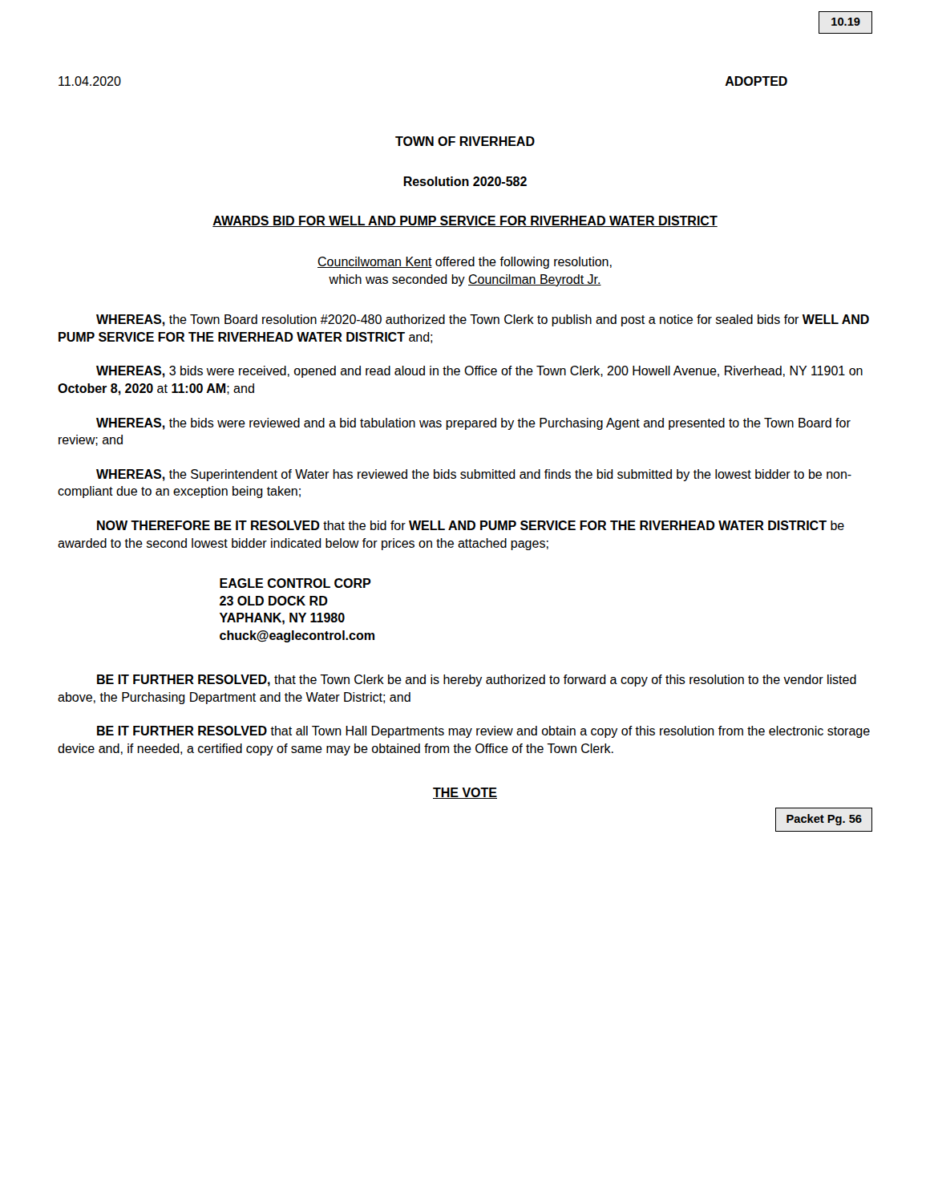10.19
11.04.2020 ADOPTED
TOWN OF RIVERHEAD
Resolution 2020-582
AWARDS BID FOR WELL AND PUMP SERVICE FOR RIVERHEAD WATER DISTRICT
Councilwoman Kent offered the following resolution,
which was seconded by Councilman Beyrodt Jr.
WHEREAS, the Town Board resolution #2020-480 authorized the Town Clerk to publish and post a notice for sealed bids for WELL AND PUMP SERVICE FOR THE RIVERHEAD WATER DISTRICT and;
WHEREAS, 3 bids were received, opened and read aloud in the Office of the Town Clerk, 200 Howell Avenue, Riverhead, NY 11901 on October 8, 2020 at 11:00 AM; and
WHEREAS, the bids were reviewed and a bid tabulation was prepared by the Purchasing Agent and presented to the Town Board for review; and
WHEREAS, the Superintendent of Water has reviewed the bids submitted and finds the bid submitted by the lowest bidder to be non-compliant due to an exception being taken;
NOW THEREFORE BE IT RESOLVED that the bid for WELL AND PUMP SERVICE FOR THE RIVERHEAD WATER DISTRICT be awarded to the second lowest bidder indicated below for prices on the attached pages;
EAGLE CONTROL CORP
23 OLD DOCK RD
YAPHANK, NY 11980
chuck@eaglecontrol.com
BE IT FURTHER RESOLVED, that the Town Clerk be and is hereby authorized to forward a copy of this resolution to the vendor listed above, the Purchasing Department and the Water District; and
BE IT FURTHER RESOLVED that all Town Hall Departments may review and obtain a copy of this resolution from the electronic storage device and, if needed, a certified copy of same may be obtained from the Office of the Town Clerk.
THE VOTE
Packet Pg. 56